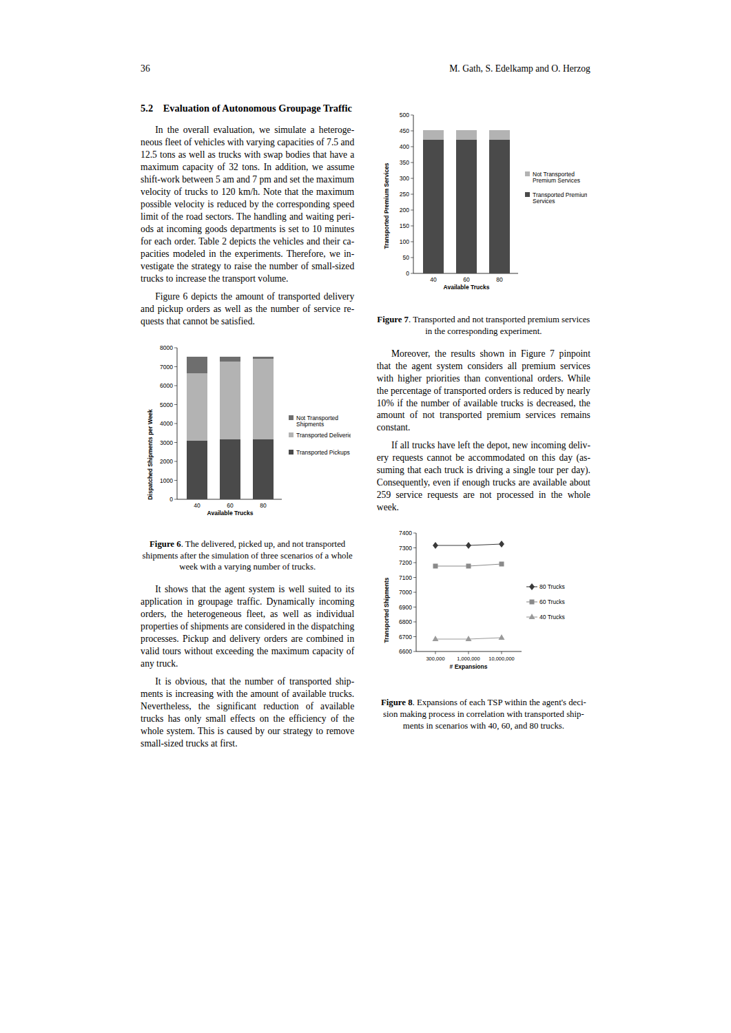36 M. Gath, S. Edelkamp and O. Herzog
5.2 Evaluation of Autonomous Groupage Traffic
In the overall evaluation, we simulate a heterogeneous fleet of vehicles with varying capacities of 7.5 and 12.5 tons as well as trucks with swap bodies that have a maximum capacity of 32 tons. In addition, we assume shift-work between 5 am and 7 pm and set the maximum velocity of trucks to 120 km/h. Note that the maximum possible velocity is reduced by the corresponding speed limit of the road sectors. The handling and waiting periods at incoming goods departments is set to 10 minutes for each order. Table 2 depicts the vehicles and their capacities modeled in the experiments. Therefore, we investigate the strategy to raise the number of small-sized trucks to increase the transport volume.
Figure 6 depicts the amount of transported delivery and pickup orders as well as the number of service requests that cannot be satisfied.
Dispatched Shipments per Week 0 1000 2000 3000 4000 5000 6000 7000 8000 40 60 80 Available Trucks Not Transported Shipments Transported Deliveries Transported Pickups
Figure 6. The delivered, picked up, and not transported shipments after the simulation of three scenarios of a whole week with a varying number of trucks.
It shows that the agent system is well suited to its application in groupage traffic. Dynamically incoming orders, the heterogeneous fleet, as well as individual properties of shipments are considered in the dispatching processes. Pickup and delivery orders are combined in valid tours without exceeding the maximum capacity of any truck.
It is obvious, that the number of transported shipments is increasing with the amount of available trucks. Nevertheless, the significant reduction of available trucks has only small effects on the efficiency of the whole system. This is caused by our strategy to remove small-sized trucks at first.
Transported Premium Services 0 50 100 150 200 250 300 350 400 450 500 40 60 80 Available Trucks Not Transported Premium Services Transported Premium Services
Figure 7. Transported and not transported premium services in the corresponding experiment.
Moreover, the results shown in Figure 7 pinpoint that the agent system considers all premium services with higher priorities than conventional orders. While the percentage of transported orders is reduced by nearly 10% if the number of available trucks is decreased, the amount of not transported premium services remains constant.
If all trucks have left the depot, new incoming delivery requests cannot be accommodated on this day (assuming that each truck is driving a single tour per day). Consequently, even if enough trucks are available about 259 service requests are not processed in the whole week.
Transported Shipments 6600 6700 6800 6900 7000 7100 7200 7300 7400 300,000 1,000,000 10,000,000 # Expansions 80 Trucks 60 Trucks 40 Trucks
Figure 8. Expansions of each TSP within the agent's decision making process in correlation with transported shipments in scenarios with 40, 60, and 80 trucks.